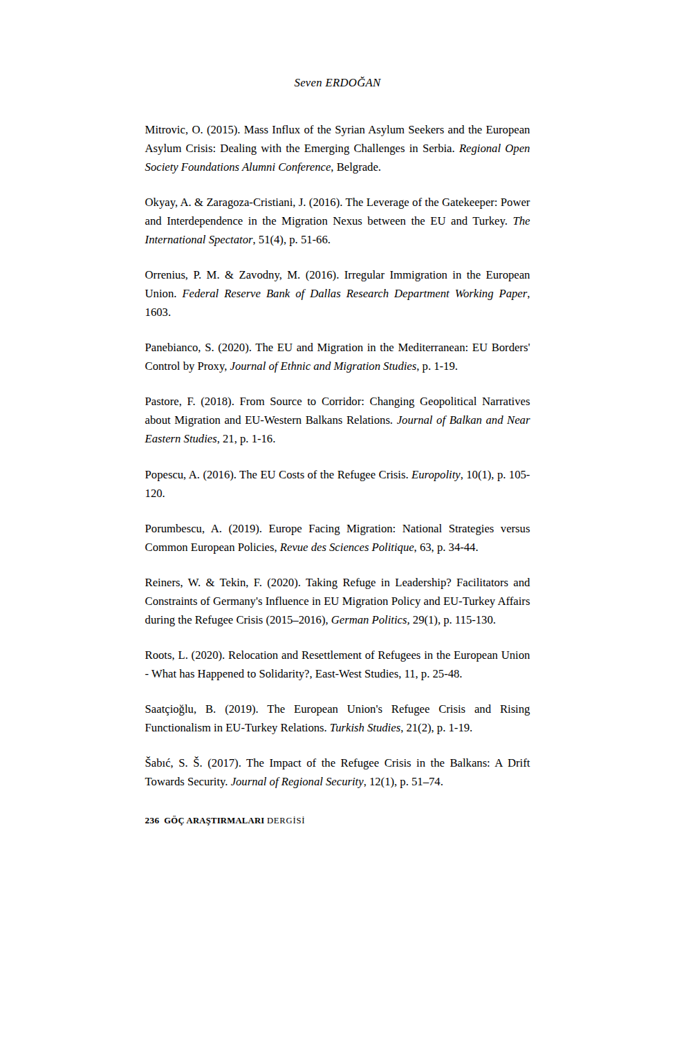Seven ERDOĞAN
Mitrovic, O. (2015). Mass Influx of the Syrian Asylum Seekers and the European Asylum Crisis: Dealing with the Emerging Challenges in Serbia. Regional Open Society Foundations Alumni Conference, Belgrade.
Okyay, A. & Zaragoza-Cristiani, J. (2016). The Leverage of the Gatekeeper: Power and Interdependence in the Migration Nexus between the EU and Turkey. The International Spectator, 51(4), p. 51-66.
Orrenius, P. M. & Zavodny, M. (2016). Irregular Immigration in the European Union. Federal Reserve Bank of Dallas Research Department Working Paper, 1603.
Panebianco, S. (2020). The EU and Migration in the Mediterranean: EU Borders' Control by Proxy, Journal of Ethnic and Migration Studies, p. 1-19.
Pastore, F. (2018). From Source to Corridor: Changing Geopolitical Narratives about Migration and EU-Western Balkans Relations. Journal of Balkan and Near Eastern Studies, 21, p. 1-16.
Popescu, A. (2016). The EU Costs of the Refugee Crisis. Europolity, 10(1), p. 105-120.
Porumbescu, A. (2019). Europe Facing Migration: National Strategies versus Common European Policies, Revue des Sciences Politique, 63, p. 34-44.
Reiners, W. & Tekin, F. (2020). Taking Refuge in Leadership? Facilitators and Constraints of Germany's Influence in EU Migration Policy and EU-Turkey Affairs during the Refugee Crisis (2015–2016), German Politics, 29(1), p. 115-130.
Roots, L. (2020). Relocation and Resettlement of Refugees in the European Union - What has Happened to Solidarity?, East-West Studies, 11, p. 25-48.
Saatçioğlu, B. (2019). The European Union's Refugee Crisis and Rising Functionalism in EU-Turkey Relations. Turkish Studies, 21(2), p. 1-19.
Šabıć, S. Š. (2017). The Impact of the Refugee Crisis in the Balkans: A Drift Towards Security. Journal of Regional Security, 12(1), p. 51–74.
236 GÖÇ ARAŞTIRMALARI DERGİSİ